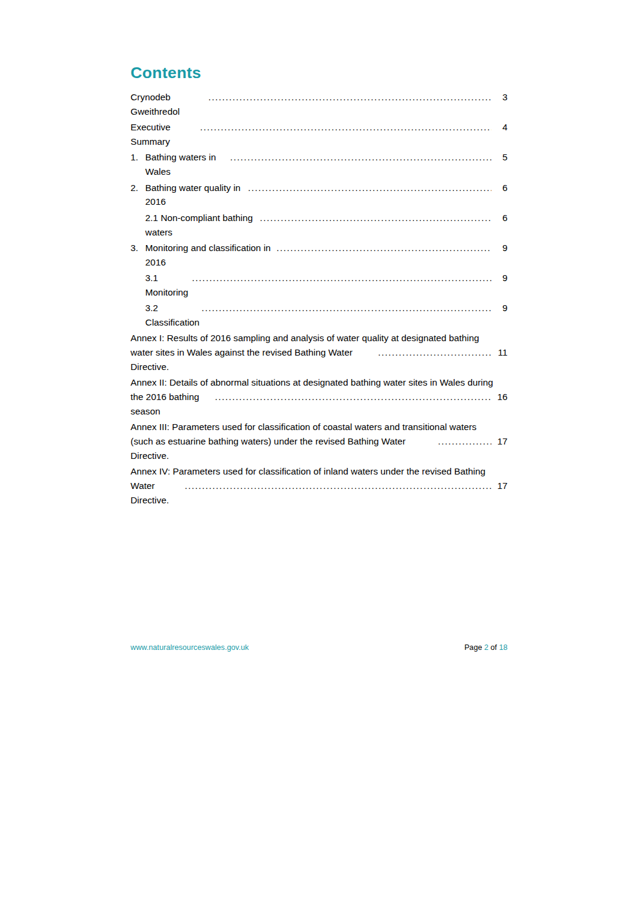Contents
Crynodeb Gweithredol .................................................................................................. 3
Executive Summary ..................................................................................................... 4
1. Bathing waters in Wales ......................................................................................... 5
2. Bathing water quality in 2016 .................................................................................. 6
2.1 Non-compliant bathing waters ................................................................................. 6
3. Monitoring and classification in 2016 ....................................................................... 9
3.1 Monitoring ............................................................................................................... 9
3.2 Classification .......................................................................................................... 9
Annex I: Results of 2016 sampling and analysis of water quality at designated bathing
water sites in Wales against the revised Bathing Water Directive. ................................... 11
Annex II: Details of abnormal situations at designated bathing water sites in Wales during
the 2016 bathing season ................................................................................................. 16
Annex III: Parameters used for classification of coastal waters and transitional waters
(such as estuarine bathing waters) under the revised Bathing Water Directive. ................ 17
Annex IV: Parameters used for classification of inland waters under the revised Bathing
Water Directive. ............................................................................................................. 17
www.naturalresourceswales.gov.uk Page 2 of 18